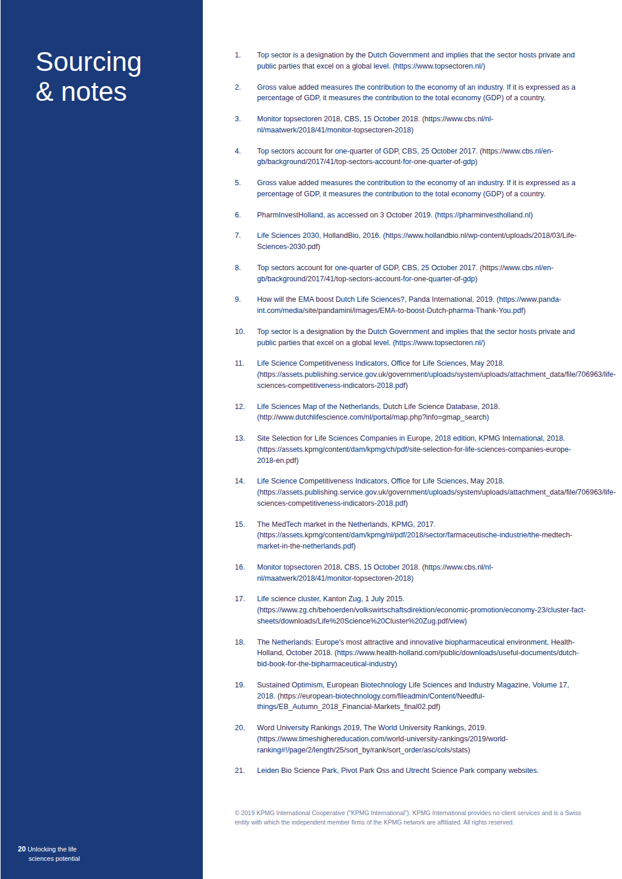Sourcing
& notes
20 Unlocking the life
sciences potential
Top sector is a designation by the Dutch Government and implies that the sector hosts private and public parties that excel on a global level. (https://www.topsectoren.nl/)
Gross value added measures the contribution to the economy of an industry. If it is expressed as a percentage of GDP, it measures the contribution to the total economy (GDP) of a country.
Monitor topsectoren 2018, CBS, 15 October 2018. (https://www.cbs.nl/nl-nl/maatwerk/2018/41/monitor-topsectoren-2018)
Top sectors account for one-quarter of GDP, CBS, 25 October 2017. (https://www.cbs.nl/en-gb/background/2017/41/top-sectors-account-for-one-quarter-of-gdp)
Gross value added measures the contribution to the economy of an industry. If it is expressed as a percentage of GDP, it measures the contribution to the total economy (GDP) of a country.
PharmInvestHolland, as accessed on 3 October 2019. (https://pharminvestholland.nl)
Life Sciences 2030, HollandBio, 2016. (https://www.hollandbio.nl/wp-content/uploads/2018/03/Life-Sciences-2030.pdf)
Top sectors account for one-quarter of GDP, CBS, 25 October 2017. (https://www.cbs.nl/en-gb/background/2017/41/top-sectors-account-for-one-quarter-of-gdp)
How will the EMA boost Dutch Life Sciences?, Panda International, 2019. (https://www.panda-int.com/media/site/pandamini/images/EMA-to-boost-Dutch-pharma-Thank-You.pdf)
Top sector is a designation by the Dutch Government and implies that the sector hosts private and public parties that excel on a global level. (https://www.topsectoren.nl/)
Life Science Competitiveness Indicators, Office for Life Sciences, May 2018. (https://assets.publishing.service.gov.uk/government/uploads/system/uploads/attachment_data/file/706963/life-sciences-competitiveness-indicators-2018.pdf)
Life Sciences Map of the Netherlands, Dutch Life Science Database, 2018. (http://www.dutchlifescience.com/nl/portal/map.php?info=gmap_search)
Site Selection for Life Sciences Companies in Europe, 2018 edition, KPMG International, 2018. (https://assets.kpmg/content/dam/kpmg/ch/pdf/site-selection-for-life-sciences-companies-europe-2018-en.pdf)
Life Science Competitiveness Indicators, Office for Life Sciences, May 2018. (https://assets.publishing.service.gov.uk/government/uploads/system/uploads/attachment_data/file/706963/life-sciences-competitiveness-indicators-2018.pdf)
The MedTech market in the Netherlands, KPMG, 2017. (https://assets.kpmg/content/dam/kpmg/nl/pdf/2018/sector/farmaceutische-industrie/the-medtech-market-in-the-netherlands.pdf)
Monitor topsectoren 2018, CBS, 15 October 2018. (https://www.cbs.nl/nl-nl/maatwerk/2018/41/monitor-topsectoren-2018)
Life science cluster, Kanton Zug, 1 July 2015. (https://www.zg.ch/behoerden/volkswirtschaftsdirektion/economic-promotion/economy-23/cluster-fact-sheets/downloads/Life%20Science%20Cluster%20Zug.pdf/view)
The Netherlands: Europe's most attractive and innovative biopharmaceutical environment, Health-Holland, October 2018. (https://www.health-holland.com/public/downloads/useful-documents/dutch-bid-book-for-the-bipharmaceutical-industry)
Sustained Optimism, European Biotechnology Life Sciences and Industry Magazine, Volume 17, 2018. (https://european-biotechnology.com/fileadmin/Content/Needful-things/EB_Autumn_2018_Financial-Markets_final02.pdf)
Word University Rankings 2019, The World University Rankings, 2019. (https://www.timeshighereducation.com/world-university-rankings/2019/world-ranking#!/page/2/length/25/sort_by/rank/sort_order/asc/cols/stats)
Leiden Bio Science Park, Pivot Park Oss and Utrecht Science Park company websites.
© 2019 KPMG International Cooperative ("KPMG International"). KPMG International provides no client services and is a Swiss entity with which the independent member firms of the KPMG network are affiliated. All rights reserved.